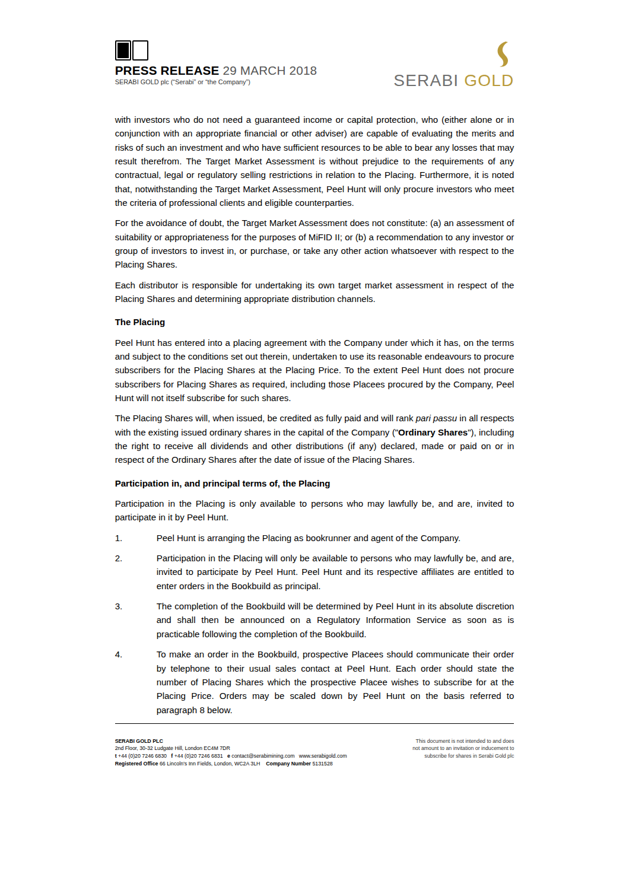PRESS RELEASE 29 MARCH 2018
SERABI GOLD plc (“Serabi” or “the Company”)
SERABI GOLD
with investors who do not need a guaranteed income or capital protection, who (either alone or in conjunction with an appropriate financial or other adviser) are capable of evaluating the merits and risks of such an investment and who have sufficient resources to be able to bear any losses that may result therefrom. The Target Market Assessment is without prejudice to the requirements of any contractual, legal or regulatory selling restrictions in relation to the Placing. Furthermore, it is noted that, notwithstanding the Target Market Assessment, Peel Hunt will only procure investors who meet the criteria of professional clients and eligible counterparties.
For the avoidance of doubt, the Target Market Assessment does not constitute: (a) an assessment of suitability or appropriateness for the purposes of MiFID II; or (b) a recommendation to any investor or group of investors to invest in, or purchase, or take any other action whatsoever with respect to the Placing Shares.
Each distributor is responsible for undertaking its own target market assessment in respect of the Placing Shares and determining appropriate distribution channels.
The Placing
Peel Hunt has entered into a placing agreement with the Company under which it has, on the terms and subject to the conditions set out therein, undertaken to use its reasonable endeavours to procure subscribers for the Placing Shares at the Placing Price. To the extent Peel Hunt does not procure subscribers for Placing Shares as required, including those Placees procured by the Company, Peel Hunt will not itself subscribe for such shares.
The Placing Shares will, when issued, be credited as fully paid and will rank pari passu in all respects with the existing issued ordinary shares in the capital of the Company ("Ordinary Shares"), including the right to receive all dividends and other distributions (if any) declared, made or paid on or in respect of the Ordinary Shares after the date of issue of the Placing Shares.
Participation in, and principal terms of, the Placing
Participation in the Placing is only available to persons who may lawfully be, and are, invited to participate in it by Peel Hunt.
Peel Hunt is arranging the Placing as bookrunner and agent of the Company.
Participation in the Placing will only be available to persons who may lawfully be, and are, invited to participate by Peel Hunt. Peel Hunt and its respective affiliates are entitled to enter orders in the Bookbuild as principal.
The completion of the Bookbuild will be determined by Peel Hunt in its absolute discretion and shall then be announced on a Regulatory Information Service as soon as is practicable following the completion of the Bookbuild.
To make an order in the Bookbuild, prospective Placees should communicate their order by telephone to their usual sales contact at Peel Hunt. Each order should state the number of Placing Shares which the prospective Placee wishes to subscribe for at the Placing Price. Orders may be scaled down by Peel Hunt on the basis referred to paragraph 8 below.
SERABI GOLD PLC
2nd Floor, 30-32 Ludgate Hill, London EC4M 7DR
t +44 (0)20 7246 6830 f +44 (0)20 7246 6831 e contact@serabimining.com www.serabigold.com
Registered Office 66 Lincoln’s Inn Fields, London, WC2A 3LH Company Number 5131528
This document is not intended to and does
not amount to an invitation or inducement to
subscribe for shares in Serabi Gold plc